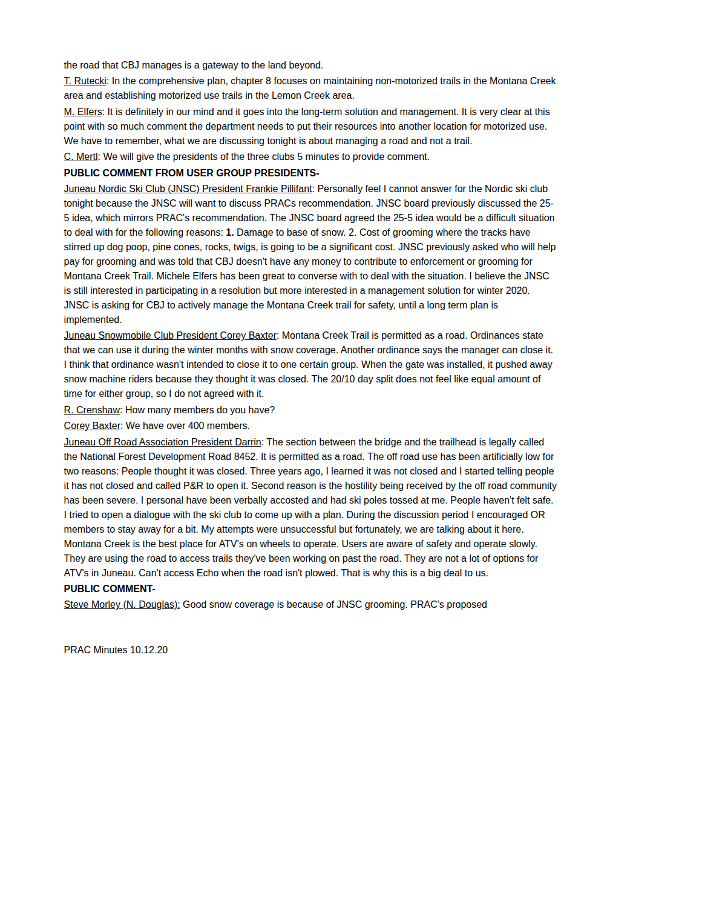the road that CBJ manages is a gateway to the land beyond.
T. Rutecki: In the comprehensive plan, chapter 8 focuses on maintaining non-motorized trails in the Montana Creek area and establishing motorized use trails in the Lemon Creek area.
M. Elfers: It is definitely in our mind and it goes into the long-term solution and management. It is very clear at this point with so much comment the department needs to put their resources into another location for motorized use. We have to remember, what we are discussing tonight is about managing a road and not a trail.
C. Mertl: We will give the presidents of the three clubs 5 minutes to provide comment.
PUBLIC COMMENT FROM USER GROUP PRESIDENTS-
Juneau Nordic Ski Club (JNSC) President Frankie Pillifant: Personally feel I cannot answer for the Nordic ski club tonight because the JNSC will want to discuss PRACs recommendation. JNSC board previously discussed the 25-5 idea, which mirrors PRAC's recommendation. The JNSC board agreed the 25-5 idea would be a difficult situation to deal with for the following reasons: 1. Damage to base of snow. 2. Cost of grooming where the tracks have stirred up dog poop, pine cones, rocks, twigs, is going to be a significant cost. JNSC previously asked who will help pay for grooming and was told that CBJ doesn't have any money to contribute to enforcement or grooming for Montana Creek Trail. Michele Elfers has been great to converse with to deal with the situation. I believe the JNSC is still interested in participating in a resolution but more interested in a management solution for winter 2020. JNSC is asking for CBJ to actively manage the Montana Creek trail for safety, until a long term plan is implemented.
Juneau Snowmobile Club President Corey Baxter: Montana Creek Trail is permitted as a road. Ordinances state that we can use it during the winter months with snow coverage. Another ordinance says the manager can close it. I think that ordinance wasn't intended to close it to one certain group. When the gate was installed, it pushed away snow machine riders because they thought it was closed. The 20/10 day split does not feel like equal amount of time for either group, so I do not agreed with it.
R. Crenshaw: How many members do you have?
Corey Baxter: We have over 400 members.
Juneau Off Road Association President Darrin: The section between the bridge and the trailhead is legally called the National Forest Development Road 8452. It is permitted as a road. The off road use has been artificially low for two reasons: People thought it was closed. Three years ago, I learned it was not closed and I started telling people it has not closed and called P&R to open it. Second reason is the hostility being received by the off road community has been severe. I personal have been verbally accosted and had ski poles tossed at me. People haven't felt safe. I tried to open a dialogue with the ski club to come up with a plan. During the discussion period I encouraged OR members to stay away for a bit. My attempts were unsuccessful but fortunately, we are talking about it here. Montana Creek is the best place for ATV's on wheels to operate. Users are aware of safety and operate slowly. They are using the road to access trails they've been working on past the road. They are not a lot of options for ATV's in Juneau. Can't access Echo when the road isn't plowed. That is why this is a big deal to us.
PUBLIC COMMENT-
Steve Morley (N. Douglas): Good snow coverage is because of JNSC grooming. PRAC's proposed
PRAC Minutes 10.12.20